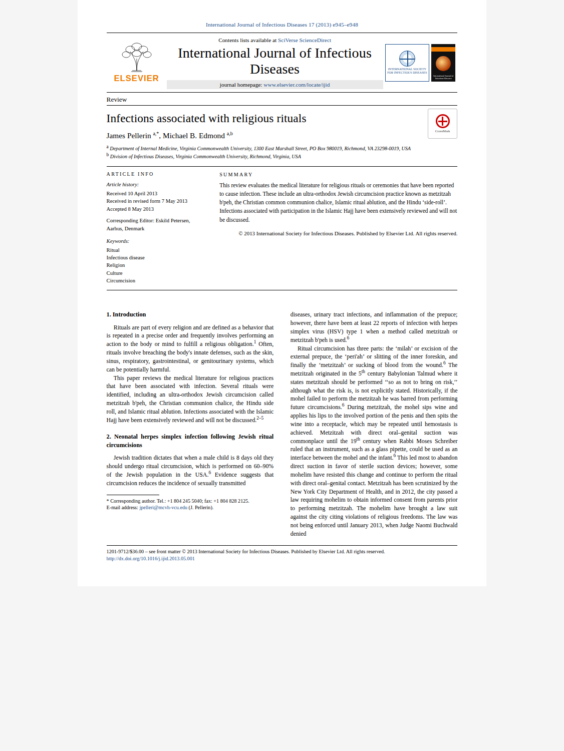International Journal of Infectious Diseases 17 (2013) e945–e948
ELSEVIER
Contents lists available at SciVerse ScienceDirect
International Journal of Infectious Diseases
journal homepage: www.elsevier.com/locate/ijid
INTERNATIONAL SOCIETY
FOR INFECTIOUS DISEASES
International Journal of
Infectious Diseases
Review
CrossMark
Infections associated with religious rituals
James Pellerin a,*, Michael B. Edmond a,b
a Department of Internal Medicine, Virginia Commonwealth University, 1300 East Marshall Street, PO Box 980019, Richmond, VA 23298-0019, USA
b Division of Infectious Diseases, Virginia Commonwealth University, Richmond, Virginia, USA
Article info
Article history:
Received 10 April 2013
Received in revised form 7 May 2013
Accepted 8 May 2013
Corresponding Editor: Eskild Petersen,
Aarhus, Denmark
Keywords:
Ritual
Infectious disease
Religion
Culture
Circumcision
Summary
This review evaluates the medical literature for religious rituals or ceremonies that have been reported to cause infection. These include an ultra-orthodox Jewish circumcision practice known as metzitzah b'peh, the Christian common communion chalice, Islamic ritual ablution, and the Hindu ‘side-roll’. Infections associated with participation in the Islamic Hajj have been extensively reviewed and will not be discussed.
© 2013 International Society for Infectious Diseases. Published by Elsevier Ltd. All rights reserved.
1. Introduction
Rituals are part of every religion and are defined as a behavior that is repeated in a precise order and frequently involves performing an action to the body or mind to fulfill a religious obligation.1 Often, rituals involve breaching the body's innate defenses, such as the skin, sinus, respiratory, gastrointestinal, or genitourinary systems, which can be potentially harmful.
This paper reviews the medical literature for religious practices that have been associated with infection. Several rituals were identified, including an ultra-orthodox Jewish circumcision called metzitzah b'peh, the Christian communion chalice, the Hindu side roll, and Islamic ritual ablution. Infections associated with the Islamic Hajj have been extensively reviewed and will not be discussed.2–5
2. Neonatal herpes simplex infection following Jewish ritual circumcisions
Jewish tradition dictates that when a male child is 8 days old they should undergo ritual circumcision, which is performed on 60–90% of the Jewish population in the USA.6 Evidence suggests that circumcision reduces the incidence of sexually transmitted
* Corresponding author. Tel.: +1 804 245 5040; fax: +1 804 828 2125.
E-mail address: jpelleri@mcvh-vcu.edu (J. Pellerin).
diseases, urinary tract infections, and inflammation of the prepuce; however, there have been at least 22 reports of infection with herpes simplex virus (HSV) type 1 when a method called metzitzah or metzitzah b'peh is used.6
Ritual circumcision has three parts: the ‘milah’ or excision of the external prepuce, the ‘peri'ah’ or slitting of the inner foreskin, and finally the ‘metzitzah’ or sucking of blood from the wound.6 The metzitzah originated in the 5th century Babylonian Talmud where it states metzitzah should be performed ‘‘so as not to bring on risk,’’ although what the risk is, is not explicitly stated. Historically, if the mohel failed to perform the metzitzah he was barred from performing future circumcisions.6 During metzitzah, the mohel sips wine and applies his lips to the involved portion of the penis and then spits the wine into a receptacle, which may be repeated until hemostasis is achieved. Metzitzah with direct oral–genital suction was commonplace until the 19th century when Rabbi Moses Schreiber ruled that an instrument, such as a glass pipette, could be used as an interface between the mohel and the infant.6 This led most to abandon direct suction in favor of sterile suction devices; however, some mohelim have resisted this change and continue to perform the ritual with direct oral–genital contact. Metzitzah has been scrutinized by the New York City Department of Health, and in 2012, the city passed a law requiring mohelim to obtain informed consent from parents prior to performing metzitzah. The mohelim have brought a law suit against the city citing violations of religious freedoms. The law was not being enforced until January 2013, when Judge Naomi Buchwald denied
1201-9712/$36.00 – see front matter © 2013 International Society for Infectious Diseases. Published by Elsevier Ltd. All rights reserved.
http://dx.doi.org/10.1016/j.ijid.2013.05.001